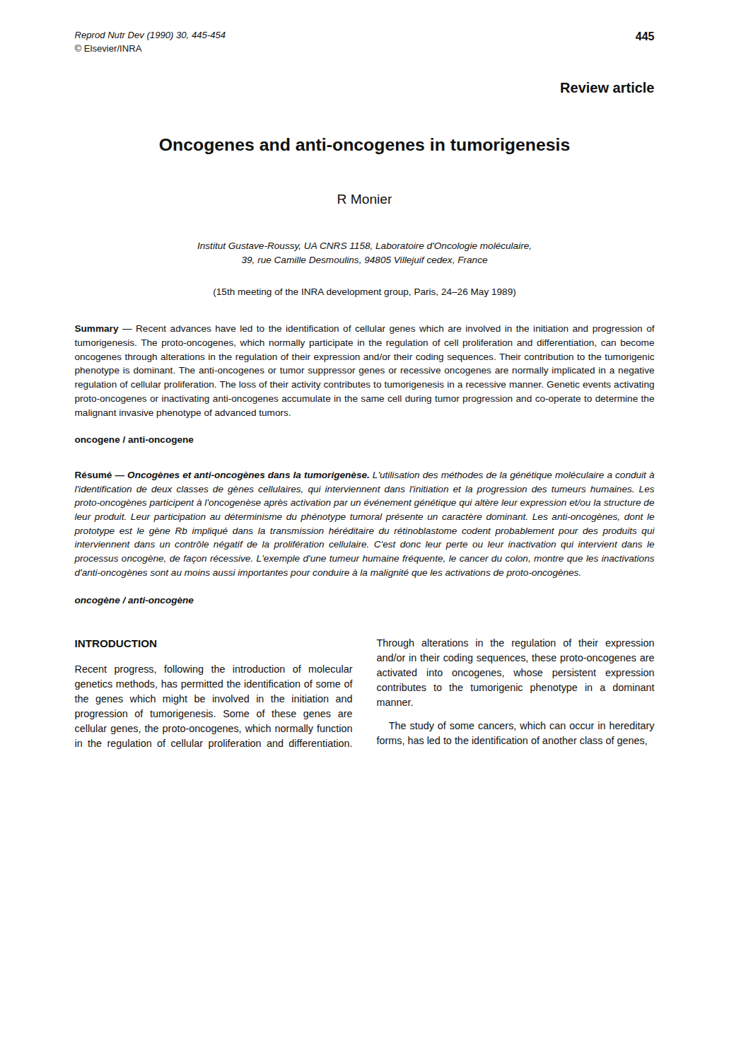Reprod Nutr Dev (1990) 30, 445-454
© Elsevier/INRA
445
Review article
Oncogenes and anti-oncogenes in tumorigenesis
R Monier
Institut Gustave-Roussy, UA CNRS 1158, Laboratoire d'Oncologie moléculaire,
39, rue Camille Desmoulins, 94805 Villejuif cedex, France
(15th meeting of the INRA development group, Paris, 24–26 May 1989)
Summary — Recent advances have led to the identification of cellular genes which are involved in the initiation and progression of tumorigenesis. The proto-oncogenes, which normally participate in the regulation of cell proliferation and differentiation, can become oncogenes through alterations in the regulation of their expression and/or their coding sequences. Their contribution to the tumorigenic phenotype is dominant. The anti-oncogenes or tumor suppressor genes or recessive oncogenes are normally implicated in a negative regulation of cellular proliferation. The loss of their activity contributes to tumorigenesis in a recessive manner. Genetic events activating proto-oncogenes or inactivating anti-oncogenes accumulate in the same cell during tumor progression and co-operate to determine the malignant invasive phenotype of advanced tumors.
oncogene / anti-oncogene
Résumé — Oncogènes et anti-oncogènes dans la tumorigenèse. L'utilisation des méthodes de la génétique moléculaire a conduit à l'identification de deux classes de gènes cellulaires, qui interviennent dans l'initiation et la progression des tumeurs humaines. Les proto-oncogènes participent à l'oncogenèse après activation par un événement génétique qui altère leur expression et/ou la structure de leur produit. Leur participation au déterminisme du phénotype tumoral présente un caractère dominant. Les anti-oncogènes, dont le prototype est le gène Rb impliqué dans la transmission héréditaire du rétinoblastome codent probablement pour des produits qui interviennent dans un contrôle négatif de la prolifération cellulaire. C'est donc leur perte ou leur inactivation qui intervient dans le processus oncogène, de façon récessive. L'exemple d'une tumeur humaine fréquente, le cancer du colon, montre que les inactivations d'anti-oncogènes sont au moins aussi importantes pour conduire à la malignité que les activations de proto-oncogènes.
oncogène / anti-oncogène
INTRODUCTION
Recent progress, following the introduction of molecular genetics methods, has permitted the identification of some of the genes which might be involved in the initiation and progression of tumorigenesis. Some of these genes are cellular genes, the proto-oncogenes, which normally function in the regulation of cellular proliferation and differentiation. Through alterations in the regulation of their expression and/or in their coding sequences, these proto-oncogenes are activated into oncogenes, whose persistent expression contributes to the tumorigenic phenotype in a dominant manner.
The study of some cancers, which can occur in hereditary forms, has led to the identification of another class of genes,